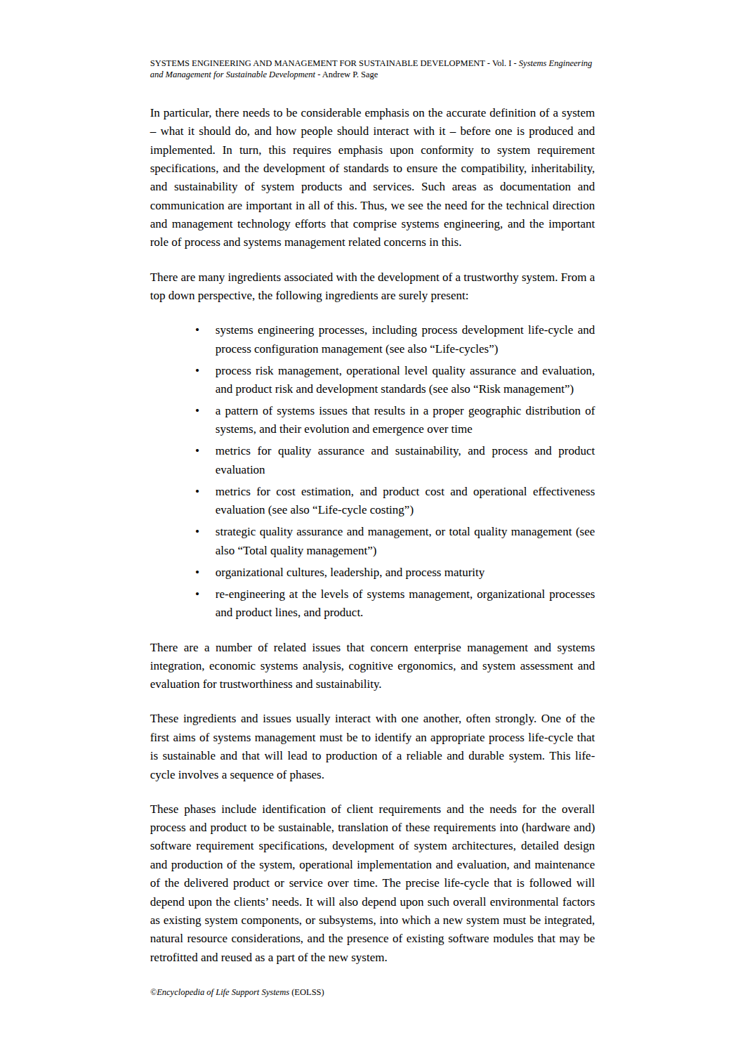SYSTEMS ENGINEERING AND MANAGEMENT FOR SUSTAINABLE DEVELOPMENT - Vol. I - Systems Engineering and Management for Sustainable Development - Andrew P. Sage
In particular, there needs to be considerable emphasis on the accurate definition of a system – what it should do, and how people should interact with it – before one is produced and implemented. In turn, this requires emphasis upon conformity to system requirement specifications, and the development of standards to ensure the compatibility, inheritability, and sustainability of system products and services. Such areas as documentation and communication are important in all of this. Thus, we see the need for the technical direction and management technology efforts that comprise systems engineering, and the important role of process and systems management related concerns in this.
There are many ingredients associated with the development of a trustworthy system. From a top down perspective, the following ingredients are surely present:
systems engineering processes, including process development life-cycle and process configuration management (see also “Life-cycles”)
process risk management, operational level quality assurance and evaluation, and product risk and development standards (see also “Risk management”)
a pattern of systems issues that results in a proper geographic distribution of systems, and their evolution and emergence over time
metrics for quality assurance and sustainability, and process and product evaluation
metrics for cost estimation, and product cost and operational effectiveness evaluation (see also “Life-cycle costing”)
strategic quality assurance and management, or total quality management (see also “Total quality management”)
organizational cultures, leadership, and process maturity
re-engineering at the levels of systems management, organizational processes and product lines, and product.
There are a number of related issues that concern enterprise management and systems integration, economic systems analysis, cognitive ergonomics, and system assessment and evaluation for trustworthiness and sustainability.
These ingredients and issues usually interact with one another, often strongly. One of the first aims of systems management must be to identify an appropriate process life-cycle that is sustainable and that will lead to production of a reliable and durable system. This life-cycle involves a sequence of phases.
These phases include identification of client requirements and the needs for the overall process and product to be sustainable, translation of these requirements into (hardware and) software requirement specifications, development of system architectures, detailed design and production of the system, operational implementation and evaluation, and maintenance of the delivered product or service over time. The precise life-cycle that is followed will depend upon the clients’ needs. It will also depend upon such overall environmental factors as existing system components, or subsystems, into which a new system must be integrated, natural resource considerations, and the presence of existing software modules that may be retrofitted and reused as a part of the new system.
©Encyclopedia of Life Support Systems (EOLSS)